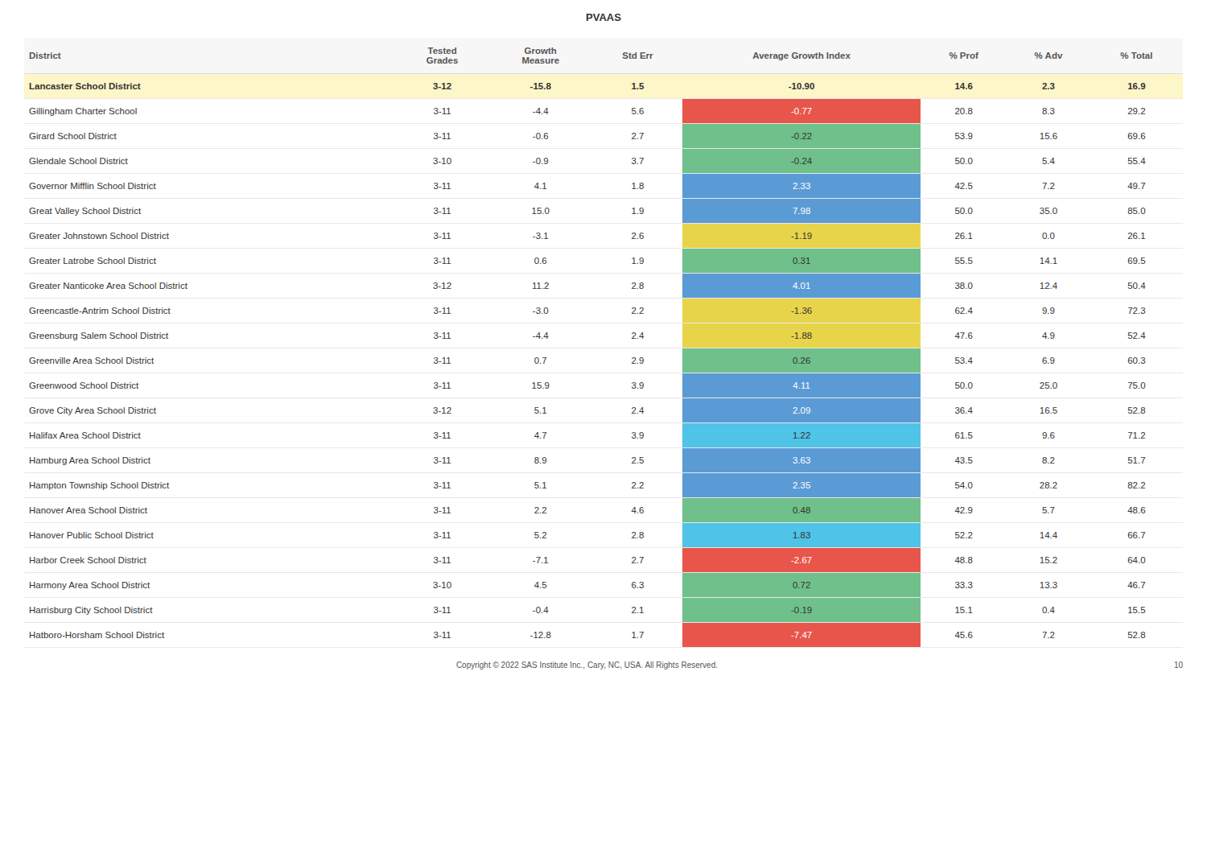PVAAS
| District | Tested Grades | Growth Measure | Std Err | Average Growth Index | % Prof | % Adv | % Total |
| --- | --- | --- | --- | --- | --- | --- | --- |
| Lancaster School District | 3-12 | -15.8 | 1.5 | -10.90 | 14.6 | 2.3 | 16.9 |
| Gillingham Charter School | 3-11 | -4.4 | 5.6 | -0.77 | 20.8 | 8.3 | 29.2 |
| Girard School District | 3-11 | -0.6 | 2.7 | -0.22 | 53.9 | 15.6 | 69.6 |
| Glendale School District | 3-10 | -0.9 | 3.7 | -0.24 | 50.0 | 5.4 | 55.4 |
| Governor Mifflin School District | 3-11 | 4.1 | 1.8 | 2.33 | 42.5 | 7.2 | 49.7 |
| Great Valley School District | 3-11 | 15.0 | 1.9 | 7.98 | 50.0 | 35.0 | 85.0 |
| Greater Johnstown School District | 3-11 | -3.1 | 2.6 | -1.19 | 26.1 | 0.0 | 26.1 |
| Greater Latrobe School District | 3-11 | 0.6 | 1.9 | 0.31 | 55.5 | 14.1 | 69.5 |
| Greater Nanticoke Area School District | 3-12 | 11.2 | 2.8 | 4.01 | 38.0 | 12.4 | 50.4 |
| Greencastle-Antrim School District | 3-11 | -3.0 | 2.2 | -1.36 | 62.4 | 9.9 | 72.3 |
| Greensburg Salem School District | 3-11 | -4.4 | 2.4 | -1.88 | 47.6 | 4.9 | 52.4 |
| Greenville Area School District | 3-11 | 0.7 | 2.9 | 0.26 | 53.4 | 6.9 | 60.3 |
| Greenwood School District | 3-11 | 15.9 | 3.9 | 4.11 | 50.0 | 25.0 | 75.0 |
| Grove City Area School District | 3-12 | 5.1 | 2.4 | 2.09 | 36.4 | 16.5 | 52.8 |
| Halifax Area School District | 3-11 | 4.7 | 3.9 | 1.22 | 61.5 | 9.6 | 71.2 |
| Hamburg Area School District | 3-11 | 8.9 | 2.5 | 3.63 | 43.5 | 8.2 | 51.7 |
| Hampton Township School District | 3-11 | 5.1 | 2.2 | 2.35 | 54.0 | 28.2 | 82.2 |
| Hanover Area School District | 3-11 | 2.2 | 4.6 | 0.48 | 42.9 | 5.7 | 48.6 |
| Hanover Public School District | 3-11 | 5.2 | 2.8 | 1.83 | 52.2 | 14.4 | 66.7 |
| Harbor Creek School District | 3-11 | -7.1 | 2.7 | -2.67 | 48.8 | 15.2 | 64.0 |
| Harmony Area School District | 3-10 | 4.5 | 6.3 | 0.72 | 33.3 | 13.3 | 46.7 |
| Harrisburg City School District | 3-11 | -0.4 | 2.1 | -0.19 | 15.1 | 0.4 | 15.5 |
| Hatboro-Horsham School District | 3-11 | -12.8 | 1.7 | -7.47 | 45.6 | 7.2 | 52.8 |
Copyright © 2022 SAS Institute Inc., Cary, NC, USA. All Rights Reserved. 10